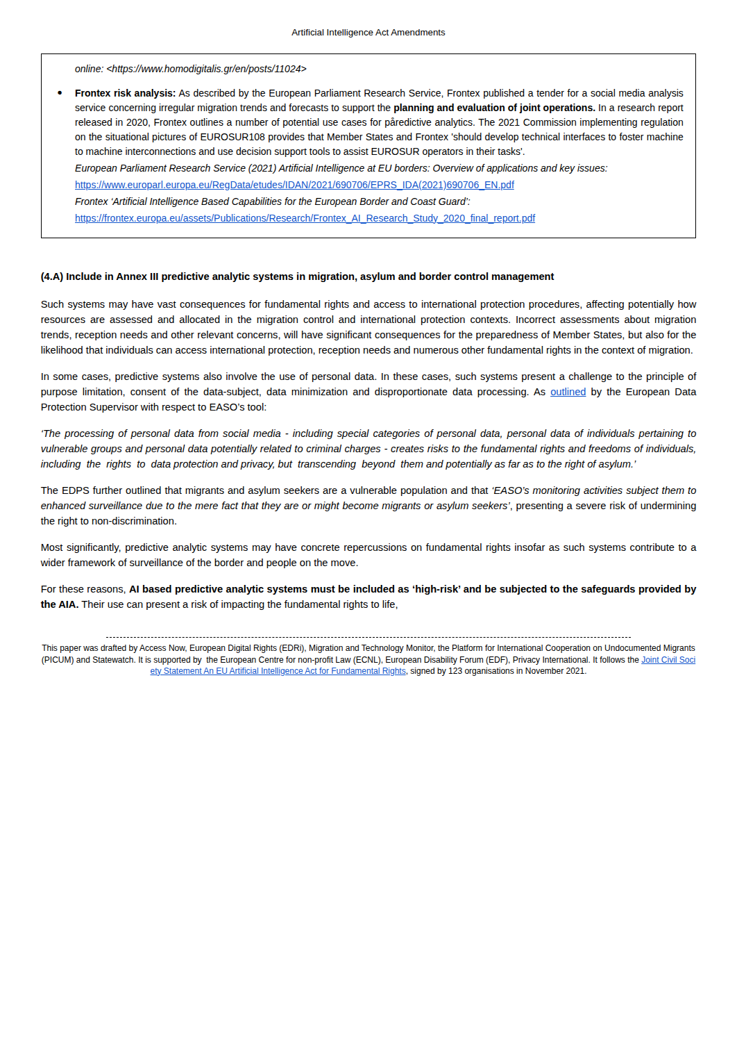Artificial Intelligence Act Amendments
online: <https://www.homodigitalis.gr/en/posts/11024>
Frontex risk analysis: As described by the European Parliament Research Service, Frontex published a tender for a social media analysis service concerning irregular migration trends and forecasts to support the planning and evaluation of joint operations. In a research report released in 2020, Frontex outlines a number of potential use cases for påredictive analytics. The 2021 Commission implementing regulation on the situational pictures of EUROSUR108 provides that Member States and Frontex 'should develop technical interfaces to foster machine to machine interconnections and use decision support tools to assist EUROSUR operators in their tasks'.
European Parliament Research Service (2021) Artificial Intelligence at EU borders: Overview of applications and key issues:
https://www.europarl.europa.eu/RegData/etudes/IDAN/2021/690706/EPRS_IDA(2021)690706_EN.pdf
Frontex ‘Artificial Intelligence Based Capabilities for the European Border and Coast Guard’:
https://frontex.europa.eu/assets/Publications/Research/Frontex_AI_Research_Study_2020_final_report.pdf
(4.A) Include in Annex III predictive analytic systems in migration, asylum and border control management
Such systems may have vast consequences for fundamental rights and access to international protection procedures, affecting potentially how resources are assessed and allocated in the migration control and international protection contexts. Incorrect assessments about migration trends, reception needs and other relevant concerns, will have significant consequences for the preparedness of Member States, but also for the likelihood that individuals can access international protection, reception needs and numerous other fundamental rights in the context of migration.
In some cases, predictive systems also involve the use of personal data. In these cases, such systems present a challenge to the principle of purpose limitation, consent of the data-subject, data minimization and disproportionate data processing. As outlined by the European Data Protection Supervisor with respect to EASO’s tool:
‘The processing of personal data from social media - including special categories of personal data, personal data of individuals pertaining to vulnerable groups and personal data potentially related to criminal charges - creates risks to the fundamental rights and freedoms of individuals, including the rights to data protection and privacy, but transcending beyond them and potentially as far as to the right of asylum.’
The EDPS further outlined that migrants and asylum seekers are a vulnerable population and that ‘EASO’s monitoring activities subject them to enhanced surveillance due to the mere fact that they are or might become migrants or asylum seekers’, presenting a severe risk of undermining the right to non-discrimination.
Most significantly, predictive analytic systems may have concrete repercussions on fundamental rights insofar as such systems contribute to a wider framework of surveillance of the border and people on the move.
For these reasons, AI based predictive analytic systems must be included as ‘high-risk’ and be subjected to the safeguards provided by the AIA. Their use can present a risk of impacting the fundamental rights to life,
This paper was drafted by Access Now, European Digital Rights (EDRi), Migration and Technology Monitor, the Platform for International Cooperation on Undocumented Migrants (PICUM) and Statewatch. It is supported by the European Centre for non-profit Law (ECNL), European Disability Forum (EDF), Privacy International. It follows the Joint Civil Society Statement An EU Artificial Intelligence Act for Fundamental Rights, signed by 123 organisations in November 2021.